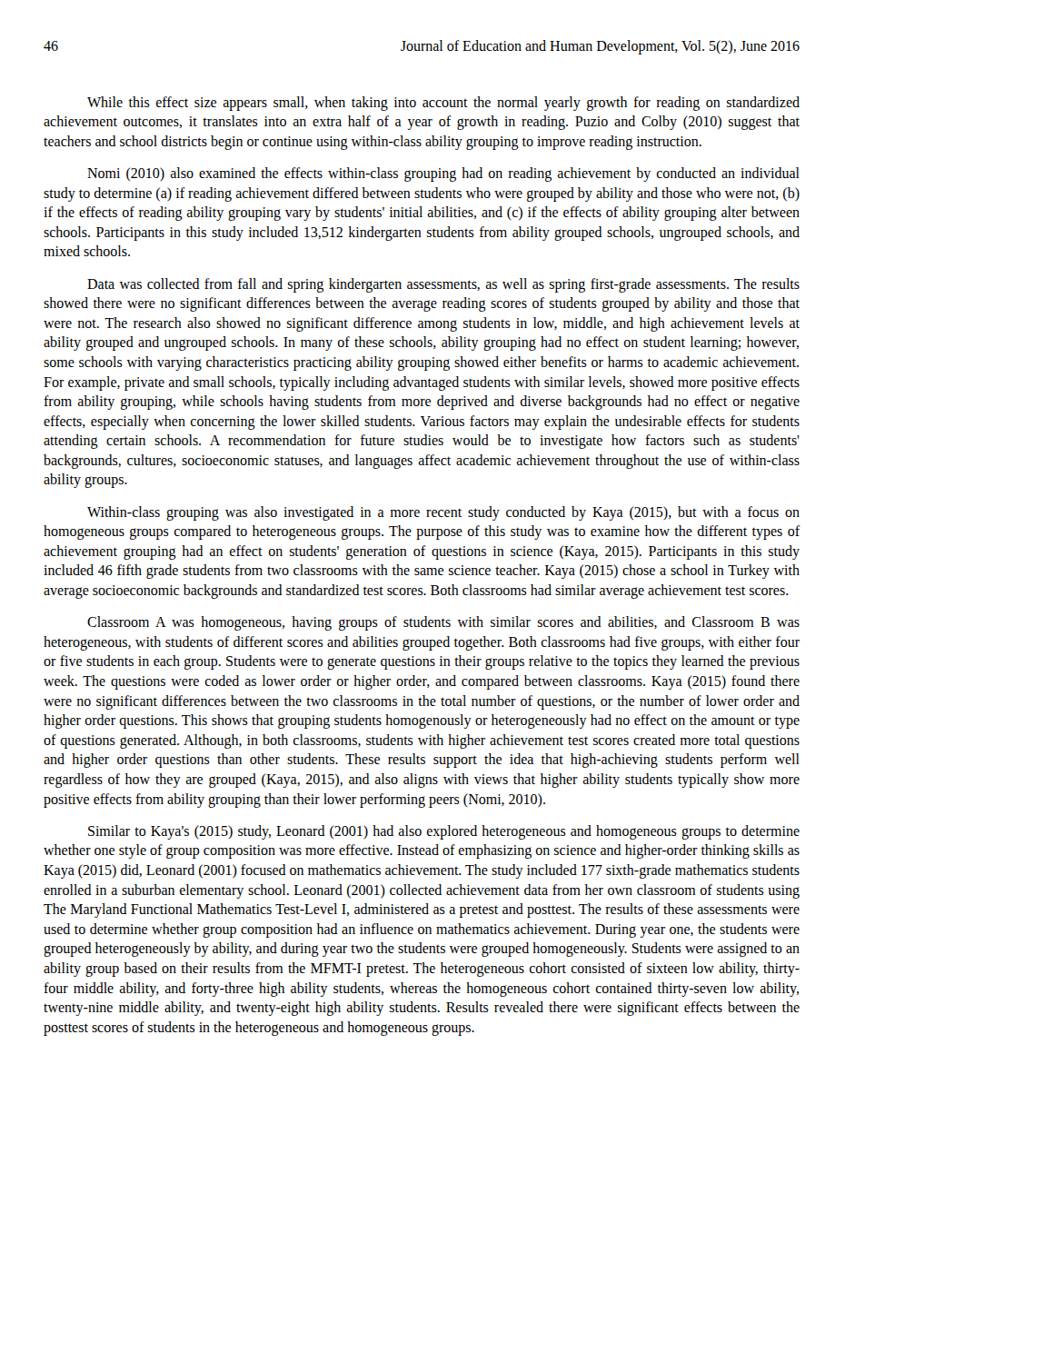46 Journal of Education and Human Development, Vol. 5(2), June 2016
While this effect size appears small, when taking into account the normal yearly growth for reading on standardized achievement outcomes, it translates into an extra half of a year of growth in reading. Puzio and Colby (2010) suggest that teachers and school districts begin or continue using within-class ability grouping to improve reading instruction.
Nomi (2010) also examined the effects within-class grouping had on reading achievement by conducted an individual study to determine (a) if reading achievement differed between students who were grouped by ability and those who were not, (b) if the effects of reading ability grouping vary by students' initial abilities, and (c) if the effects of ability grouping alter between schools. Participants in this study included 13,512 kindergarten students from ability grouped schools, ungrouped schools, and mixed schools.
Data was collected from fall and spring kindergarten assessments, as well as spring first-grade assessments. The results showed there were no significant differences between the average reading scores of students grouped by ability and those that were not. The research also showed no significant difference among students in low, middle, and high achievement levels at ability grouped and ungrouped schools. In many of these schools, ability grouping had no effect on student learning; however, some schools with varying characteristics practicing ability grouping showed either benefits or harms to academic achievement. For example, private and small schools, typically including advantaged students with similar levels, showed more positive effects from ability grouping, while schools having students from more deprived and diverse backgrounds had no effect or negative effects, especially when concerning the lower skilled students. Various factors may explain the undesirable effects for students attending certain schools. A recommendation for future studies would be to investigate how factors such as students' backgrounds, cultures, socioeconomic statuses, and languages affect academic achievement throughout the use of within-class ability groups.
Within-class grouping was also investigated in a more recent study conducted by Kaya (2015), but with a focus on homogeneous groups compared to heterogeneous groups. The purpose of this study was to examine how the different types of achievement grouping had an effect on students' generation of questions in science (Kaya, 2015). Participants in this study included 46 fifth grade students from two classrooms with the same science teacher. Kaya (2015) chose a school in Turkey with average socioeconomic backgrounds and standardized test scores. Both classrooms had similar average achievement test scores.
Classroom A was homogeneous, having groups of students with similar scores and abilities, and Classroom B was heterogeneous, with students of different scores and abilities grouped together. Both classrooms had five groups, with either four or five students in each group. Students were to generate questions in their groups relative to the topics they learned the previous week. The questions were coded as lower order or higher order, and compared between classrooms. Kaya (2015) found there were no significant differences between the two classrooms in the total number of questions, or the number of lower order and higher order questions. This shows that grouping students homogenously or heterogeneously had no effect on the amount or type of questions generated. Although, in both classrooms, students with higher achievement test scores created more total questions and higher order questions than other students. These results support the idea that high-achieving students perform well regardless of how they are grouped (Kaya, 2015), and also aligns with views that higher ability students typically show more positive effects from ability grouping than their lower performing peers (Nomi, 2010).
Similar to Kaya's (2015) study, Leonard (2001) had also explored heterogeneous and homogeneous groups to determine whether one style of group composition was more effective. Instead of emphasizing on science and higher-order thinking skills as Kaya (2015) did, Leonard (2001) focused on mathematics achievement. The study included 177 sixth-grade mathematics students enrolled in a suburban elementary school. Leonard (2001) collected achievement data from her own classroom of students using The Maryland Functional Mathematics Test-Level I, administered as a pretest and posttest. The results of these assessments were used to determine whether group composition had an influence on mathematics achievement. During year one, the students were grouped heterogeneously by ability, and during year two the students were grouped homogeneously. Students were assigned to an ability group based on their results from the MFMT-I pretest. The heterogeneous cohort consisted of sixteen low ability, thirty-four middle ability, and forty-three high ability students, whereas the homogeneous cohort contained thirty-seven low ability, twenty-nine middle ability, and twenty-eight high ability students. Results revealed there were significant effects between the posttest scores of students in the heterogeneous and homogeneous groups.